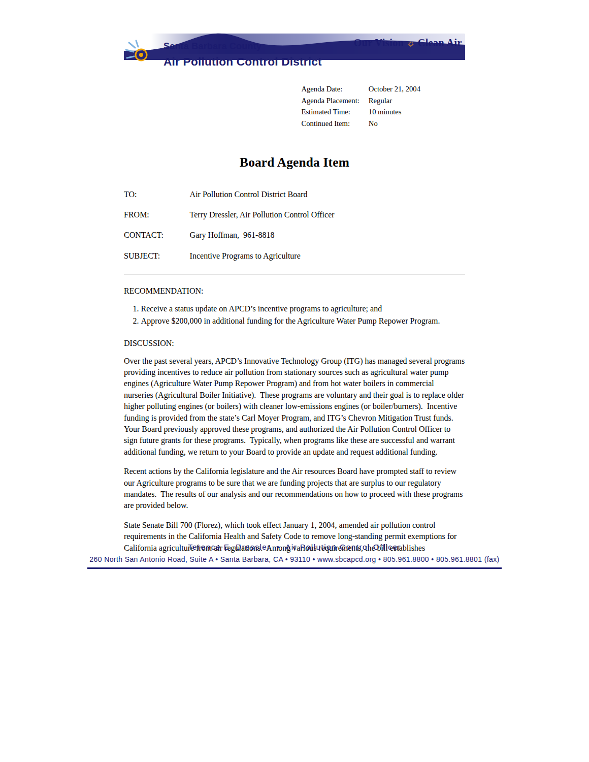Our Vision ☼ Clean Air
Santa Barbara County
Air Pollution Control District
| Agenda Date: | October 21, 2004 |
| Agenda Placement: | Regular |
| Estimated Time: | 10 minutes |
| Continued Item: | No |
Board Agenda Item
| TO: | Air Pollution Control District Board |
| FROM: | Terry Dressler, Air Pollution Control Officer |
| CONTACT: | Gary Hoffman, 961-8818 |
| SUBJECT: | Incentive Programs to Agriculture |
RECOMMENDATION:
Receive a status update on APCD’s incentive programs to agriculture; and
Approve $200,000 in additional funding for the Agriculture Water Pump Repower Program.
DISCUSSION:
Over the past several years, APCD’s Innovative Technology Group (ITG) has managed several programs providing incentives to reduce air pollution from stationary sources such as agricultural water pump engines (Agriculture Water Pump Repower Program) and from hot water boilers in commercial nurseries (Agricultural Boiler Initiative). These programs are voluntary and their goal is to replace older higher polluting engines (or boilers) with cleaner low-emissions engines (or boiler/burners). Incentive funding is provided from the state’s Carl Moyer Program, and ITG’s Chevron Mitigation Trust funds. Your Board previously approved these programs, and authorized the Air Pollution Control Officer to sign future grants for these programs. Typically, when programs like these are successful and warrant additional funding, we return to your Board to provide an update and request additional funding.
Recent actions by the California legislature and the Air resources Board have prompted staff to review our Agriculture programs to be sure that we are funding projects that are surplus to our regulatory mandates. The results of our analysis and our recommendations on how to proceed with these programs are provided below.
State Senate Bill 700 (Florez), which took effect January 1, 2004, amended air pollution control requirements in the California Health and Safety Code to remove long-standing permit exemptions for California agriculture from air regulations. Among various requirements, the bill establishes
Terence E. Dressler • Air Pollution Control Officer
260 North San Antonio Road, Suite A • Santa Barbara, CA • 93110 • www.sbcapcd.org • 805.961.8800 • 805.961.8801 (fax)